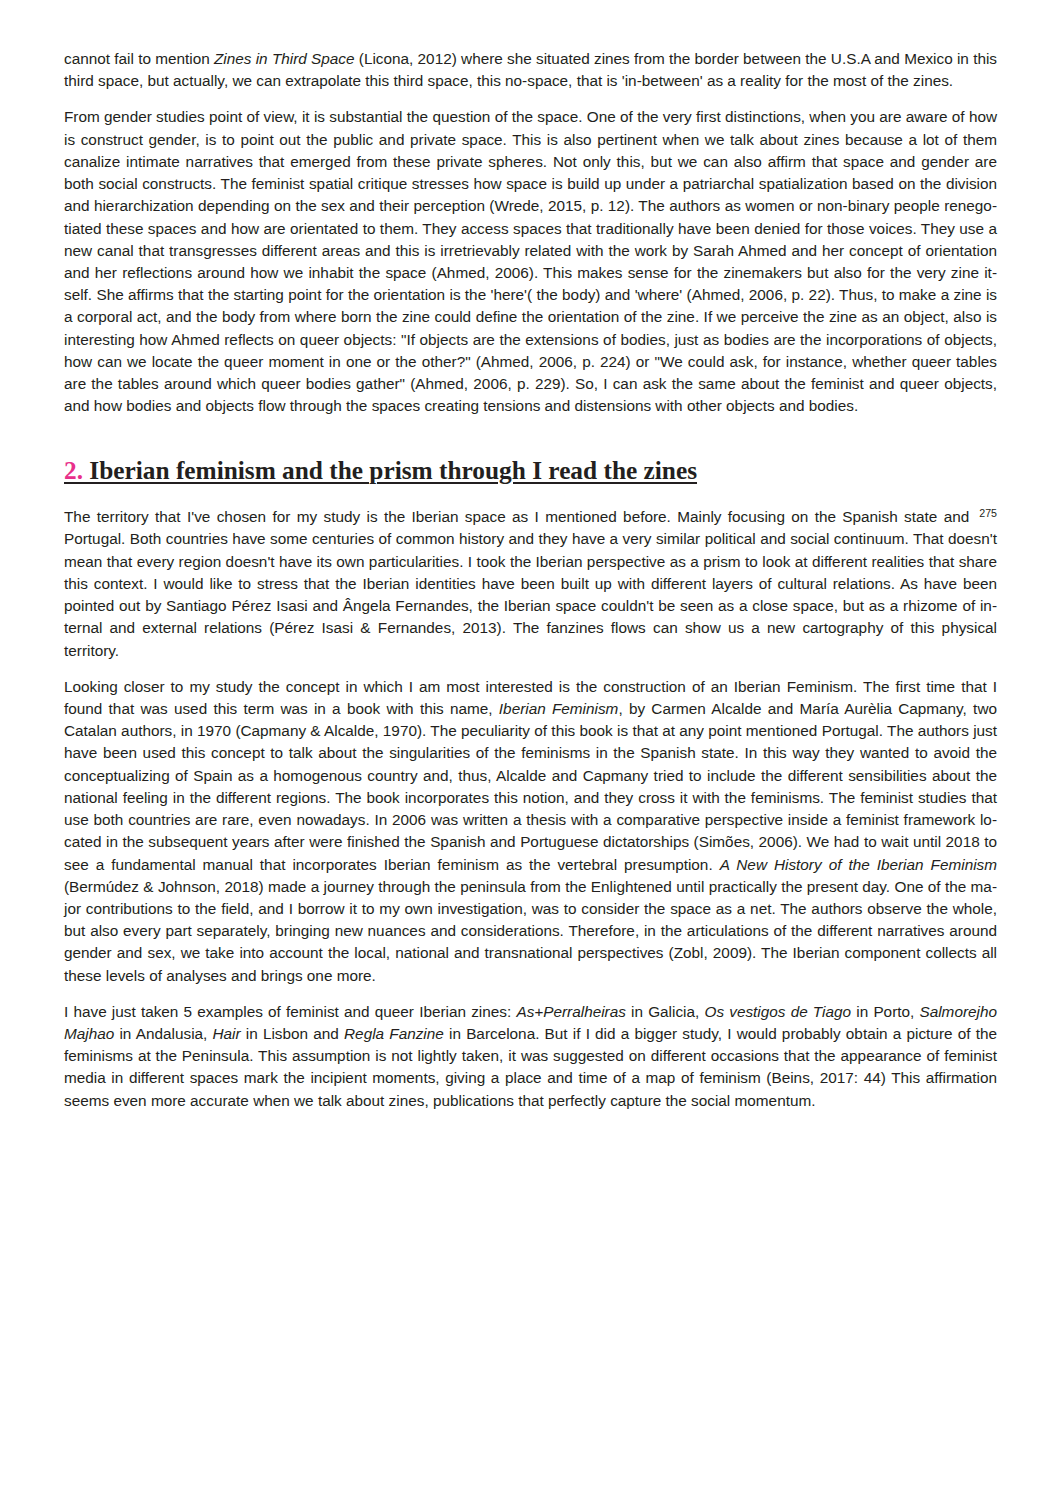cannot fail to mention Zines in Third Space (Licona, 2012) where she situated zines from the border between the U.S.A and Mexico in this third space, but actually, we can extrapolate this third space, this no-space, that is 'in-between' as a reality for the most of the zines.
From gender studies point of view, it is substantial the question of the space. One of the very first distinctions, when you are aware of how is construct gender, is to point out the public and private space. This is also pertinent when we talk about zines because a lot of them canalize intimate narratives that emerged from these private spheres. Not only this, but we can also affirm that space and gender are both social constructs. The feminist spatial critique stresses how space is build up under a patriarchal spatialization based on the division and hierarchization depending on the sex and their perception (Wrede, 2015, p. 12). The authors as women or non-binary people renegotiated these spaces and how are orientated to them. They access spaces that traditionally have been denied for those voices. They use a new canal that transgresses different areas and this is irretrievably related with the work by Sarah Ahmed and her concept of orientation and her reflections around how we inhabit the space (Ahmed, 2006). This makes sense for the zinemakers but also for the very zine itself. She affirms that the starting point for the orientation is the 'here'( the body) and 'where' (Ahmed, 2006, p. 22). Thus, to make a zine is a corporal act, and the body from where born the zine could define the orientation of the zine. If we perceive the zine as an object, also is interesting how Ahmed reflects on queer objects: "If objects are the extensions of bodies, just as bodies are the incorporations of objects, how can we locate the queer moment in one or the other?" (Ahmed, 2006, p. 224) or "We could ask, for instance, whether queer tables are the tables around which queer bodies gather" (Ahmed, 2006, p. 229). So, I can ask the same about the feminist and queer objects, and how bodies and objects flow through the spaces creating tensions and distensions with other objects and bodies.
2. Iberian feminism and the prism through I read the zines
275 The territory that I've chosen for my study is the Iberian space as I mentioned before. Mainly focusing on the Spanish state and Portugal. Both countries have some centuries of common history and they have a very similar political and social continuum. That doesn't mean that every region doesn't have its own particularities. I took the Iberian perspective as a prism to look at different realities that share this context. I would like to stress that the Iberian identities have been built up with different layers of cultural relations. As have been pointed out by Santiago Pérez Isasi and Ângela Fernandes, the Iberian space couldn't be seen as a close space, but as a rhizome of internal and external relations (Pérez Isasi & Fernandes, 2013). The fanzines flows can show us a new cartography of this physical territory.
Looking closer to my study the concept in which I am most interested is the construction of an Iberian Feminism. The first time that I found that was used this term was in a book with this name, Iberian Feminism, by Carmen Alcalde and María Aurèlia Capmany, two Catalan authors, in 1970 (Capmany & Alcalde, 1970). The peculiarity of this book is that at any point mentioned Portugal. The authors just have been used this concept to talk about the singularities of the feminisms in the Spanish state. In this way they wanted to avoid the conceptualizing of Spain as a homogenous country and, thus, Alcalde and Capmany tried to include the different sensibilities about the national feeling in the different regions. The book incorporates this notion, and they cross it with the feminisms. The feminist studies that use both countries are rare, even nowadays. In 2006 was written a thesis with a comparative perspective inside a feminist framework located in the subsequent years after were finished the Spanish and Portuguese dictatorships (Simões, 2006). We had to wait until 2018 to see a fundamental manual that incorporates Iberian feminism as the vertebral presumption. A New History of the Iberian Feminism (Bermúdez & Johnson, 2018) made a journey through the peninsula from the Enlightened until practically the present day. One of the major contributions to the field, and I borrow it to my own investigation, was to consider the space as a net. The authors observe the whole, but also every part separately, bringing new nuances and considerations. Therefore, in the articulations of the different narratives around gender and sex, we take into account the local, national and transnational perspectives (Zobl, 2009). The Iberian component collects all these levels of analyses and brings one more.
I have just taken 5 examples of feminist and queer Iberian zines: As+Perralheiras in Galicia, Os vestigos de Tiago in Porto, Salmorejho Majhao in Andalusia, Hair in Lisbon and Regla Fanzine in Barcelona. But if I did a bigger study, I would probably obtain a picture of the feminisms at the Peninsula. This assumption is not lightly taken, it was suggested on different occasions that the appearance of feminist media in different spaces mark the incipient moments, giving a place and time of a map of feminism (Beins, 2017: 44) This affirmation seems even more accurate when we talk about zines, publications that perfectly capture the social momentum.